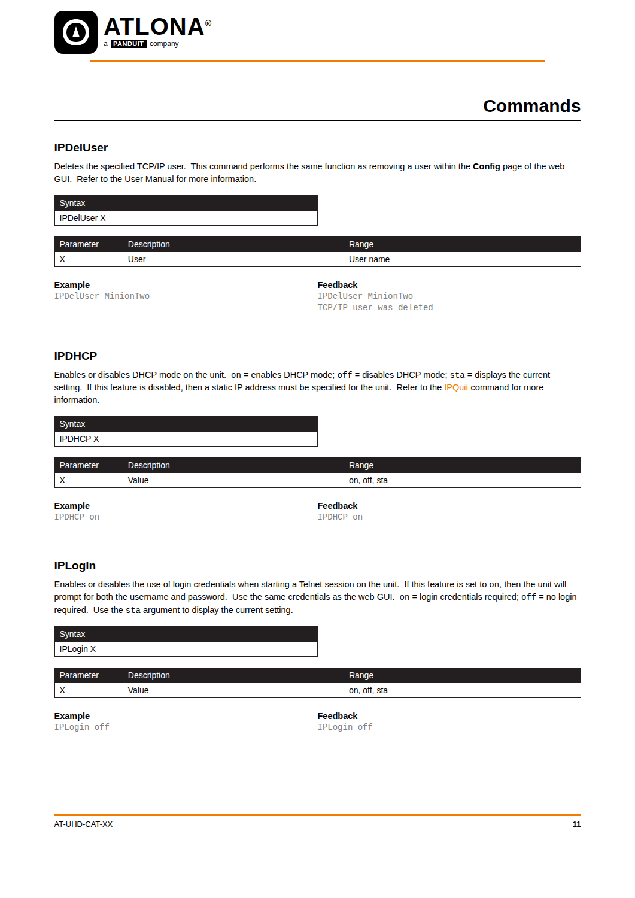ATLONA®
a PANDUIT company
Commands
IPDelUser
Deletes the specified TCP/IP user. This command performs the same function as removing a user within the Config page of the web GUI. Refer to the User Manual for more information.
| Syntax |
| --- |
| IPDelUser X |
| Parameter | Description | Range |
| --- | --- | --- |
| X | User | User name |
| Example IPDelUser MinionTwo | Feedback IPDelUser MinionTwo TCP/IP user was deleted |
IPDHCP
Enables or disables DHCP mode on the unit. on = enables DHCP mode; off = disables DHCP mode; sta = displays the current setting. If this feature is disabled, then a static IP address must be specified for the unit. Refer to the IPQuit command for more information.
| Syntax |
| --- |
| IPDHCP X |
| Parameter | Description | Range |
| --- | --- | --- |
| X | Value | on, off, sta |
| Example IPDHCP on | Feedback IPDHCP on |
IPLogin
Enables or disables the use of login credentials when starting a Telnet session on the unit. If this feature is set to on, then the unit will prompt for both the username and password. Use the same credentials as the web GUI. on = login credentials required; off = no login required. Use the sta argument to display the current setting.
| Syntax |
| --- |
| IPLogin X |
| Parameter | Description | Range |
| --- | --- | --- |
| X | Value | on, off, sta |
| Example IPLogin off | Feedback IPLogin off |
AT-UHD-CAT-XX
11